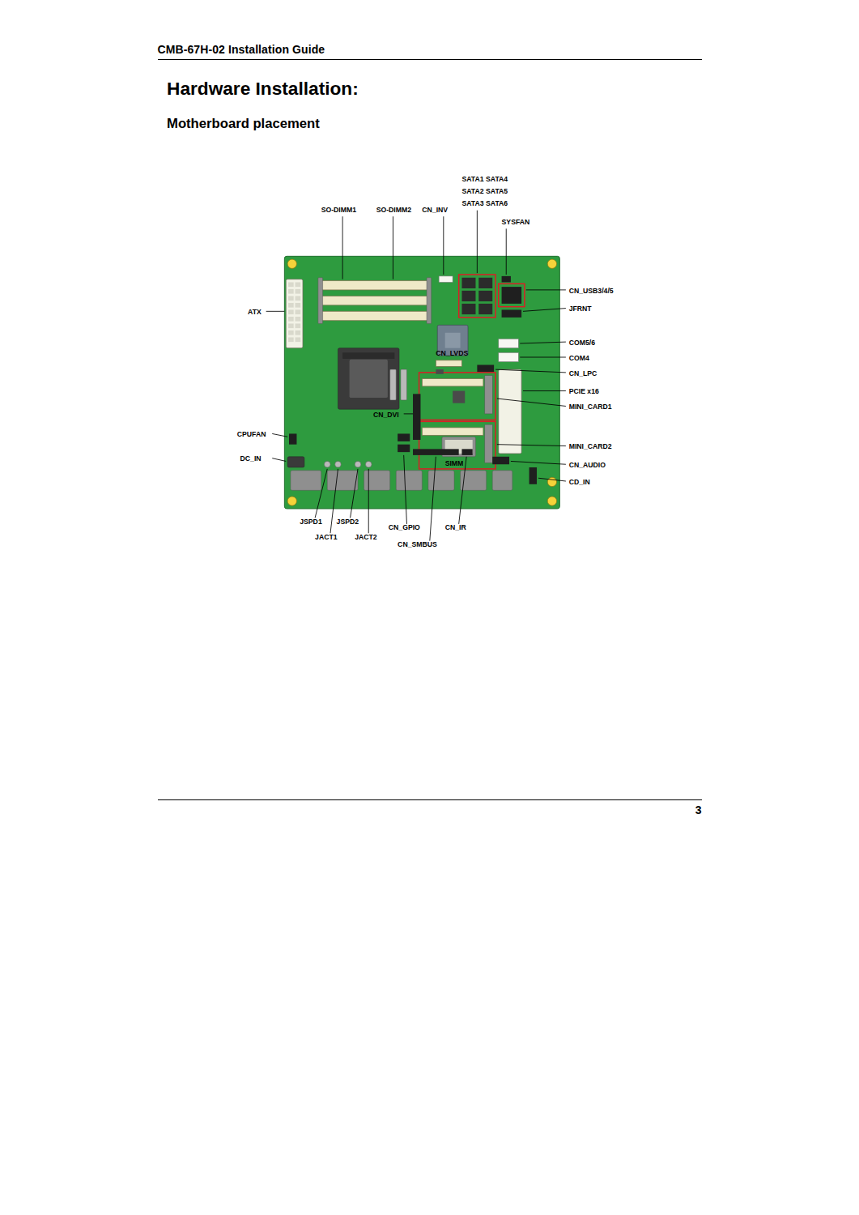CMB-67H-02 Installation Guide
Hardware Installation:
Motherboard placement
SATA1 SATA4 SATA2 SATA5 SATA3 SATA6 SYSFAN SO-DIMM1 SO-DIMM2 CN_INV CN_USB3/4/5 JFRNT ATX COM5/6 COM4 CN_LPC PCIE x16 MINI_CARD1 MINI_CARD2 CN_AUDIO CD_IN CN_LVDS CN_DVI CPUFAN DC_IN SIMM JSPD1 JSPD2 JACT1 JACT2 CN_GPIO CN_IR CN_SMBUS
3